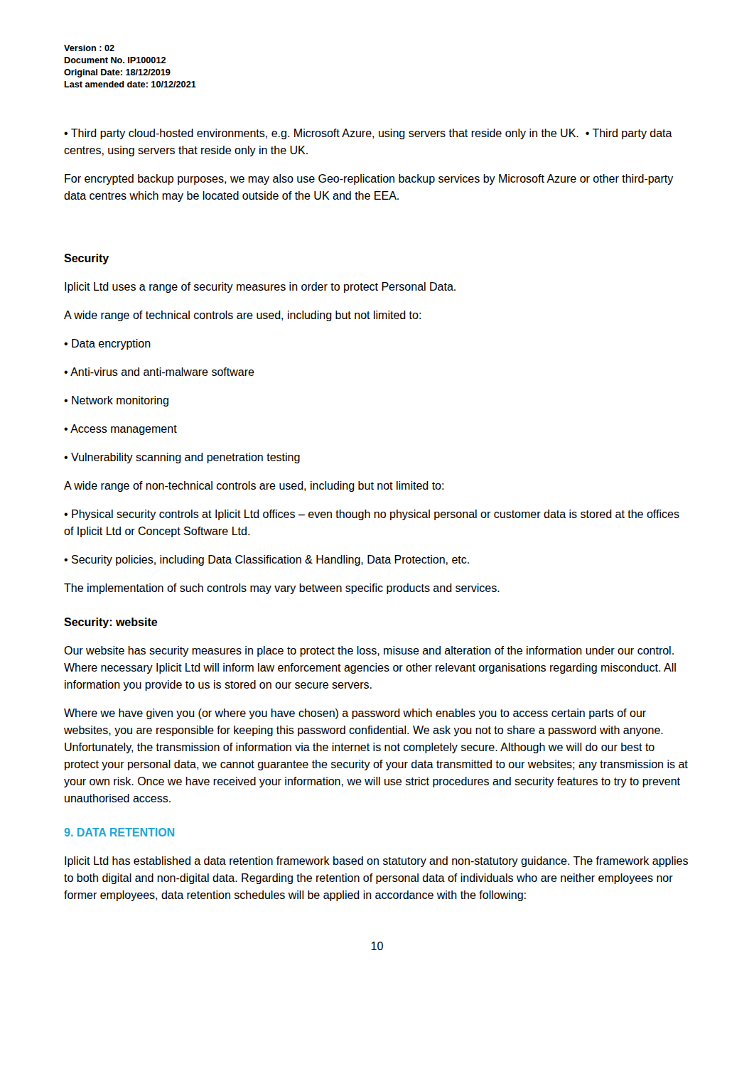Version : 02
Document No. IP100012
Original Date: 18/12/2019
Last amended date: 10/12/2021
• Third party cloud-hosted environments, e.g. Microsoft Azure, using servers that reside only in the UK. • Third party data centres, using servers that reside only in the UK.
For encrypted backup purposes, we may also use Geo-replication backup services by Microsoft Azure or other third-party data centres which may be located outside of the UK and the EEA.
Security
Iplicit Ltd uses a range of security measures in order to protect Personal Data.
A wide range of technical controls are used, including but not limited to:
• Data encryption
• Anti-virus and anti-malware software
• Network monitoring
• Access management
• Vulnerability scanning and penetration testing
A wide range of non-technical controls are used, including but not limited to:
• Physical security controls at Iplicit Ltd offices – even though no physical personal or customer data is stored at the offices of Iplicit Ltd or Concept Software Ltd.
• Security policies, including Data Classification & Handling, Data Protection, etc.
The implementation of such controls may vary between specific products and services.
Security: website
Our website has security measures in place to protect the loss, misuse and alteration of the information under our control. Where necessary Iplicit Ltd will inform law enforcement agencies or other relevant organisations regarding misconduct. All information you provide to us is stored on our secure servers.
Where we have given you (or where you have chosen) a password which enables you to access certain parts of our websites, you are responsible for keeping this password confidential. We ask you not to share a password with anyone. Unfortunately, the transmission of information via the internet is not completely secure. Although we will do our best to protect your personal data, we cannot guarantee the security of your data transmitted to our websites; any transmission is at your own risk. Once we have received your information, we will use strict procedures and security features to try to prevent unauthorised access.
9. DATA RETENTION
Iplicit Ltd has established a data retention framework based on statutory and non-statutory guidance. The framework applies to both digital and non-digital data. Regarding the retention of personal data of individuals who are neither employees nor former employees, data retention schedules will be applied in accordance with the following:
10